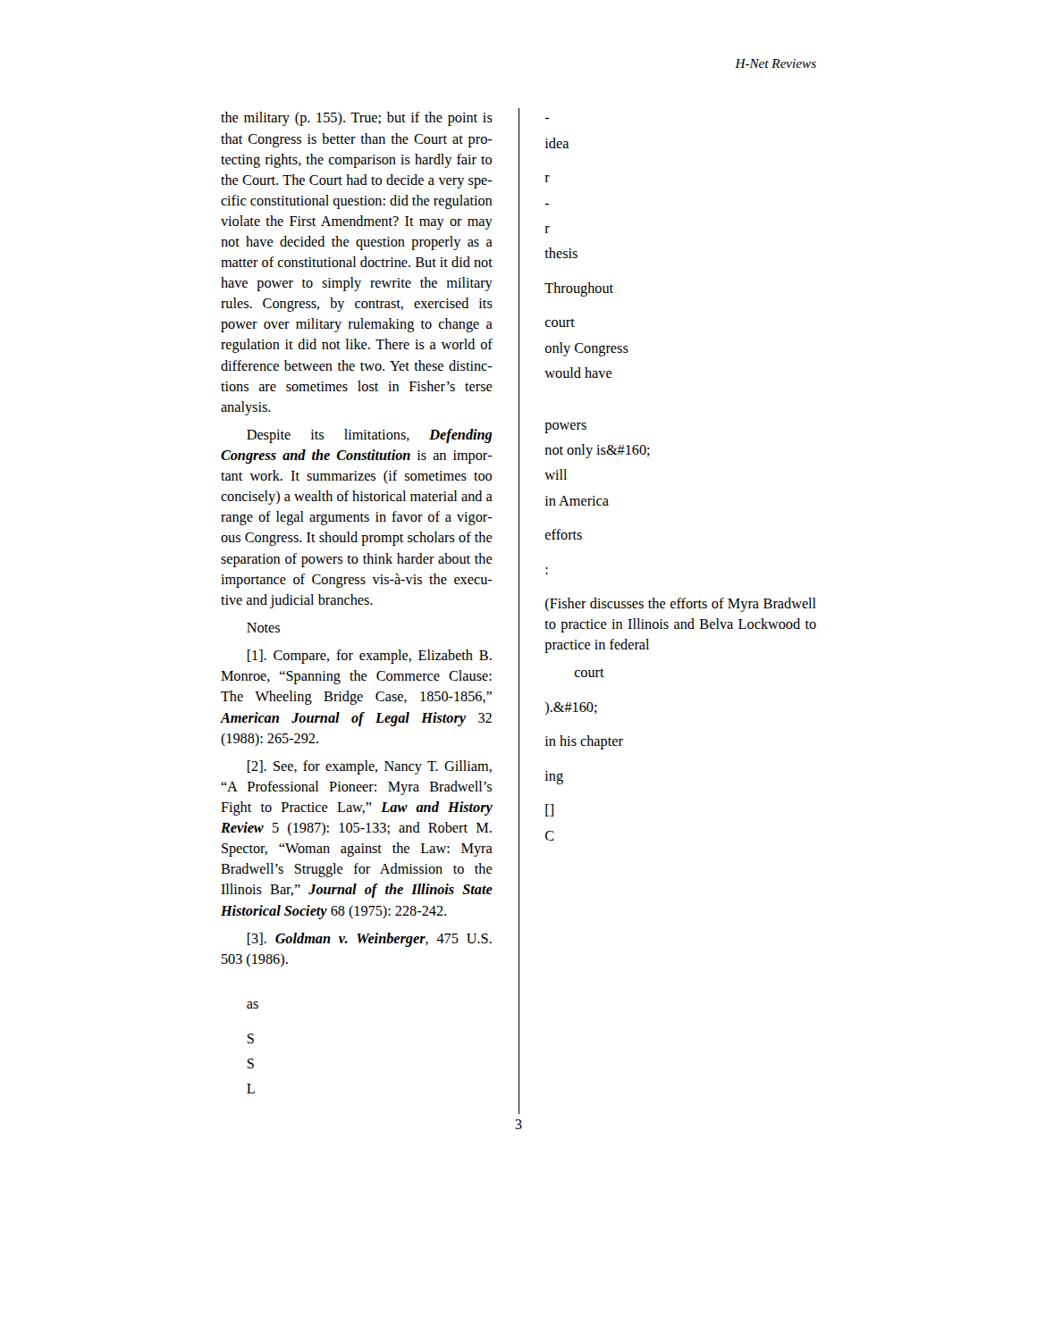H-Net Reviews
the military (p. 155). True; but if the point is that Congress is better than the Court at protecting rights, the comparison is hardly fair to the Court. The Court had to decide a very specific constitutional question: did the regulation violate the First Amendment? It may or may not have decided the question properly as a matter of constitutional doctrine. But it did not have power to simply rewrite the military rules. Congress, by contrast, exercised its power over military rulemaking to change a regulation it did not like. There is a world of difference between the two. Yet these distinctions are sometimes lost in Fisher’s terse analysis.
Despite its limitations, Defending Congress and the Constitution is an important work. It summarizes (if sometimes too concisely) a wealth of historical material and a range of legal arguments in favor of a vigorous Congress. It should prompt scholars of the separation of powers to think harder about the importance of Congress vis-à-vis the executive and judicial branches.
Notes
[1]. Compare, for example, Elizabeth B. Monroe, “Spanning the Commerce Clause: The Wheeling Bridge Case, 1850-1856,” American Journal of Legal History 32 (1988): 265-292.
[2]. See, for example, Nancy T. Gilliam, “A Professional Pioneer: Myra Bradwell’s Fight to Practice Law,” Law and History Review 5 (1987): 105-133; and Robert M. Spector, “Woman against the Law: Myra Bradwell’s Struggle for Admission to the Illinois Bar,” Journal of the Illinois State Historical Society 68 (1975): 228-242.
[3]. Goldman v. Weinberger, 475 U.S. 503 (1986).
as
S
S
L
-
idea
r
-
r
thesis
Throughout
court
only Congress
would have
powers
not only is&#160;
will
in America
efforts
:
(Fisher discusses the efforts of Myra Bradwell to practice in Illinois and Belva Lockwood to practice in federal
court
).&#160;
in his chapter
ing
[]
C
3